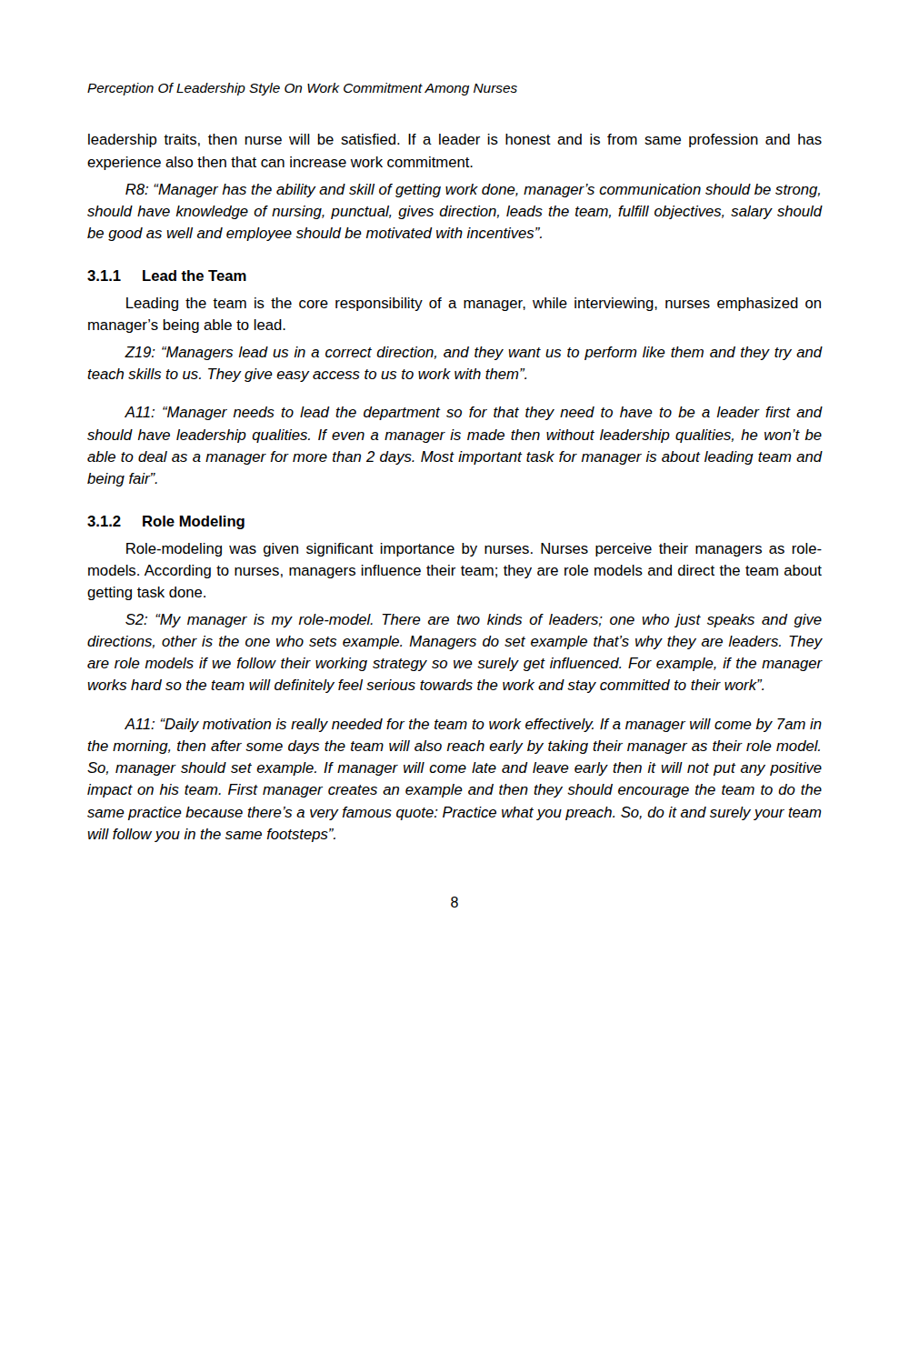Perception Of Leadership Style On Work Commitment Among Nurses
leadership traits, then nurse will be satisfied. If a leader is honest and is from same profession and has experience also then that can increase work commitment.
R8: “Manager has the ability and skill of getting work done, manager’s communication should be strong, should have knowledge of nursing, punctual, gives direction, leads the team, fulfill objectives, salary should be good as well and employee should be motivated with incentives”.
3.1.1 Lead the Team
Leading the team is the core responsibility of a manager, while interviewing, nurses emphasized on manager’s being able to lead.
Z19: “Managers lead us in a correct direction, and they want us to perform like them and they try and teach skills to us. They give easy access to us to work with them”.
A11: “Manager needs to lead the department so for that they need to have to be a leader first and should have leadership qualities. If even a manager is made then without leadership qualities, he won’t be able to deal as a manager for more than 2 days. Most important task for manager is about leading team and being fair”.
3.1.2 Role Modeling
Role-modeling was given significant importance by nurses. Nurses perceive their managers as role-models. According to nurses, managers influence their team; they are role models and direct the team about getting task done.
S2: “My manager is my role-model. There are two kinds of leaders; one who just speaks and give directions, other is the one who sets example. Managers do set example that’s why they are leaders. They are role models if we follow their working strategy so we surely get influenced. For example, if the manager works hard so the team will definitely feel serious towards the work and stay committed to their work”.
A11: “Daily motivation is really needed for the team to work effectively. If a manager will come by 7am in the morning, then after some days the team will also reach early by taking their manager as their role model. So, manager should set example. If manager will come late and leave early then it will not put any positive impact on his team. First manager creates an example and then they should encourage the team to do the same practice because there’s a very famous quote: Practice what you preach. So, do it and surely your team will follow you in the same footsteps”.
8